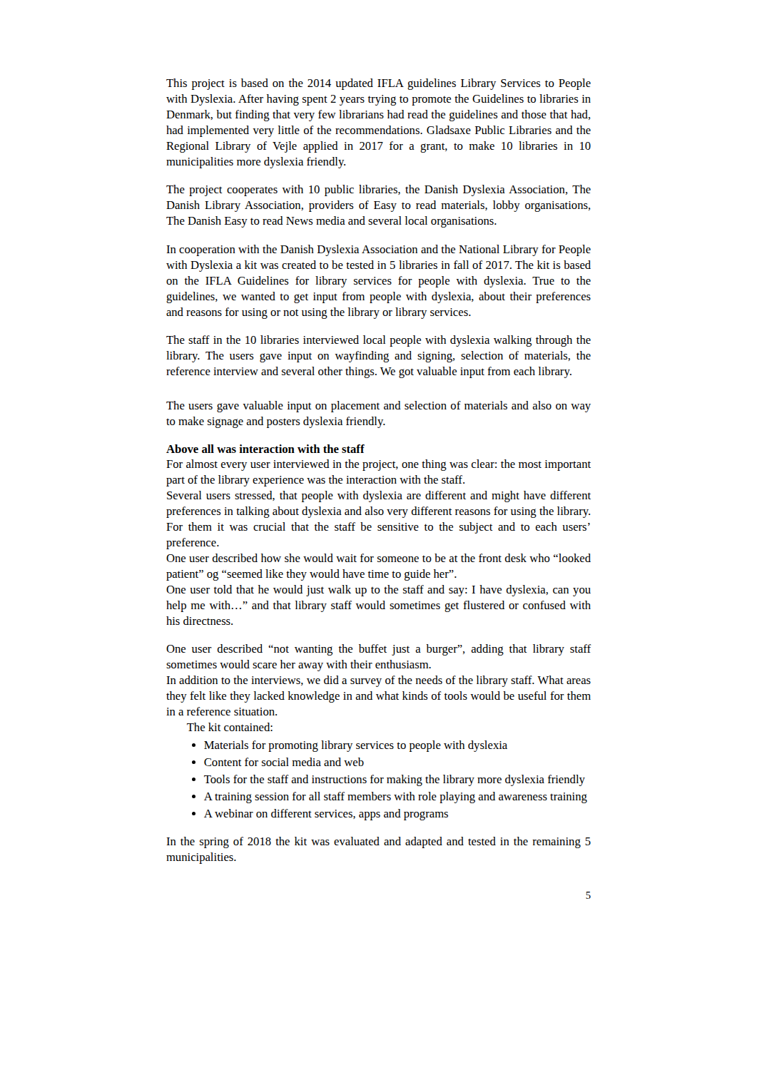This project is based on the 2014 updated IFLA guidelines Library Services to People with Dyslexia. After having spent 2 years trying to promote the Guidelines to libraries in Denmark, but finding that very few librarians had read the guidelines and those that had, had implemented very little of the recommendations. Gladsaxe Public Libraries and the Regional Library of Vejle applied in 2017 for a grant, to make 10 libraries in 10 municipalities more dyslexia friendly.
The project cooperates with 10 public libraries, the Danish Dyslexia Association, The Danish Library Association, providers of Easy to read materials, lobby organisations, The Danish Easy to read News media and several local organisations.
In cooperation with the Danish Dyslexia Association and the National Library for People with Dyslexia a kit was created to be tested in 5 libraries in fall of 2017. The kit is based on the IFLA Guidelines for library services for people with dyslexia. True to the guidelines, we wanted to get input from people with dyslexia, about their preferences and reasons for using or not using the library or library services.
The staff in the 10 libraries interviewed local people with dyslexia walking through the library. The users gave input on wayfinding and signing, selection of materials, the reference interview and several other things. We got valuable input from each library.
The users gave valuable input on placement and selection of materials and also on way to make signage and posters dyslexia friendly.
Above all was interaction with the staff
For almost every user interviewed in the project, one thing was clear: the most important part of the library experience was the interaction with the staff.
Several users stressed, that people with dyslexia are different and might have different preferences in talking about dyslexia and also very different reasons for using the library. For them it was crucial that the staff be sensitive to the subject and to each users’ preference.
One user described how she would wait for someone to be at the front desk who “looked patient” og “seemed like they would have time to guide her”.
One user told that he would just walk up to the staff and say: I have dyslexia, can you help me with…” and that library staff would sometimes get flustered or confused with his directness.
One user described “not wanting the buffet just a burger”, adding that library staff sometimes would scare her away with their enthusiasm.
In addition to the interviews, we did a survey of the needs of the library staff. What areas they felt like they lacked knowledge in and what kinds of tools would be useful for them in a reference situation.
The kit contained:
Materials for promoting library services to people with dyslexia
Content for social media and web
Tools for the staff and instructions for making the library more dyslexia friendly
A training session for all staff members with role playing and awareness training
A webinar on different services, apps and programs
In the spring of 2018 the kit was evaluated and adapted and tested in the remaining 5 municipalities.
5